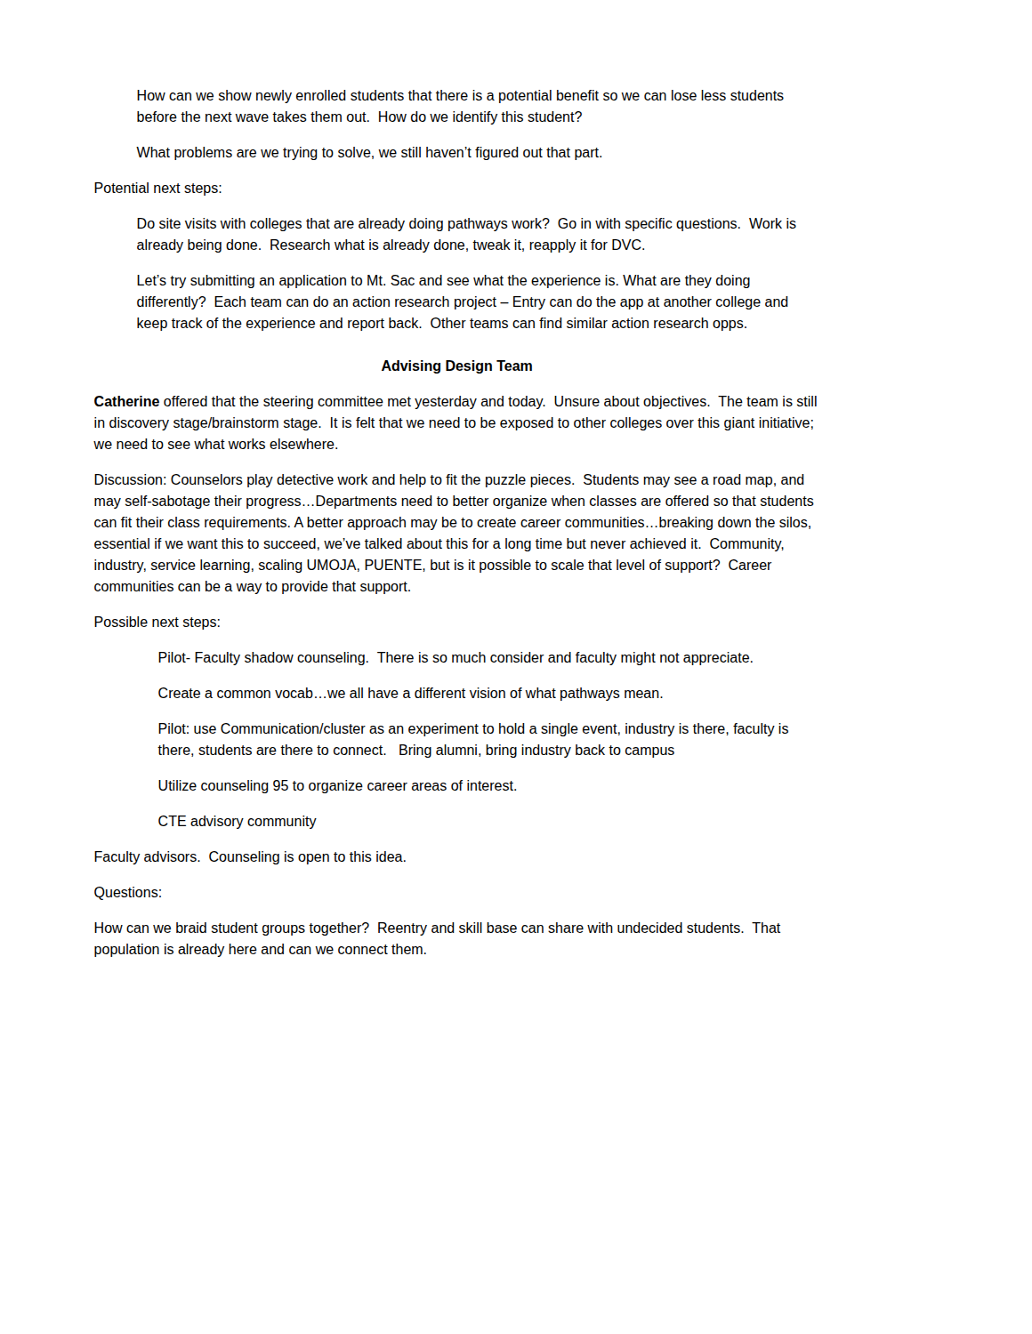How can we show newly enrolled students that there is a potential benefit so we can lose less students before the next wave takes them out. How do we identify this student?
What problems are we trying to solve, we still haven’t figured out that part.
Potential next steps:
Do site visits with colleges that are already doing pathways work? Go in with specific questions. Work is already being done. Research what is already done, tweak it, reapply it for DVC.
Let’s try submitting an application to Mt. Sac and see what the experience is. What are they doing differently? Each team can do an action research project – Entry can do the app at another college and keep track of the experience and report back. Other teams can find similar action research opps.
Advising Design Team
Catherine offered that the steering committee met yesterday and today. Unsure about objectives. The team is still in discovery stage/brainstorm stage. It is felt that we need to be exposed to other colleges over this giant initiative; we need to see what works elsewhere.
Discussion: Counselors play detective work and help to fit the puzzle pieces. Students may see a road map, and may self-sabotage their progress…Departments need to better organize when classes are offered so that students can fit their class requirements. A better approach may be to create career communities…breaking down the silos, essential if we want this to succeed, we’ve talked about this for a long time but never achieved it. Community, industry, service learning, scaling UMOJA, PUENTE, but is it possible to scale that level of support? Career communities can be a way to provide that support.
Possible next steps:
Pilot- Faculty shadow counseling. There is so much consider and faculty might not appreciate.
Create a common vocab…we all have a different vision of what pathways mean.
Pilot: use Communication/cluster as an experiment to hold a single event, industry is there, faculty is there, students are there to connect. Bring alumni, bring industry back to campus
Utilize counseling 95 to organize career areas of interest.
CTE advisory community
Faculty advisors. Counseling is open to this idea.
Questions:
How can we braid student groups together? Reentry and skill base can share with undecided students. That population is already here and can we connect them.